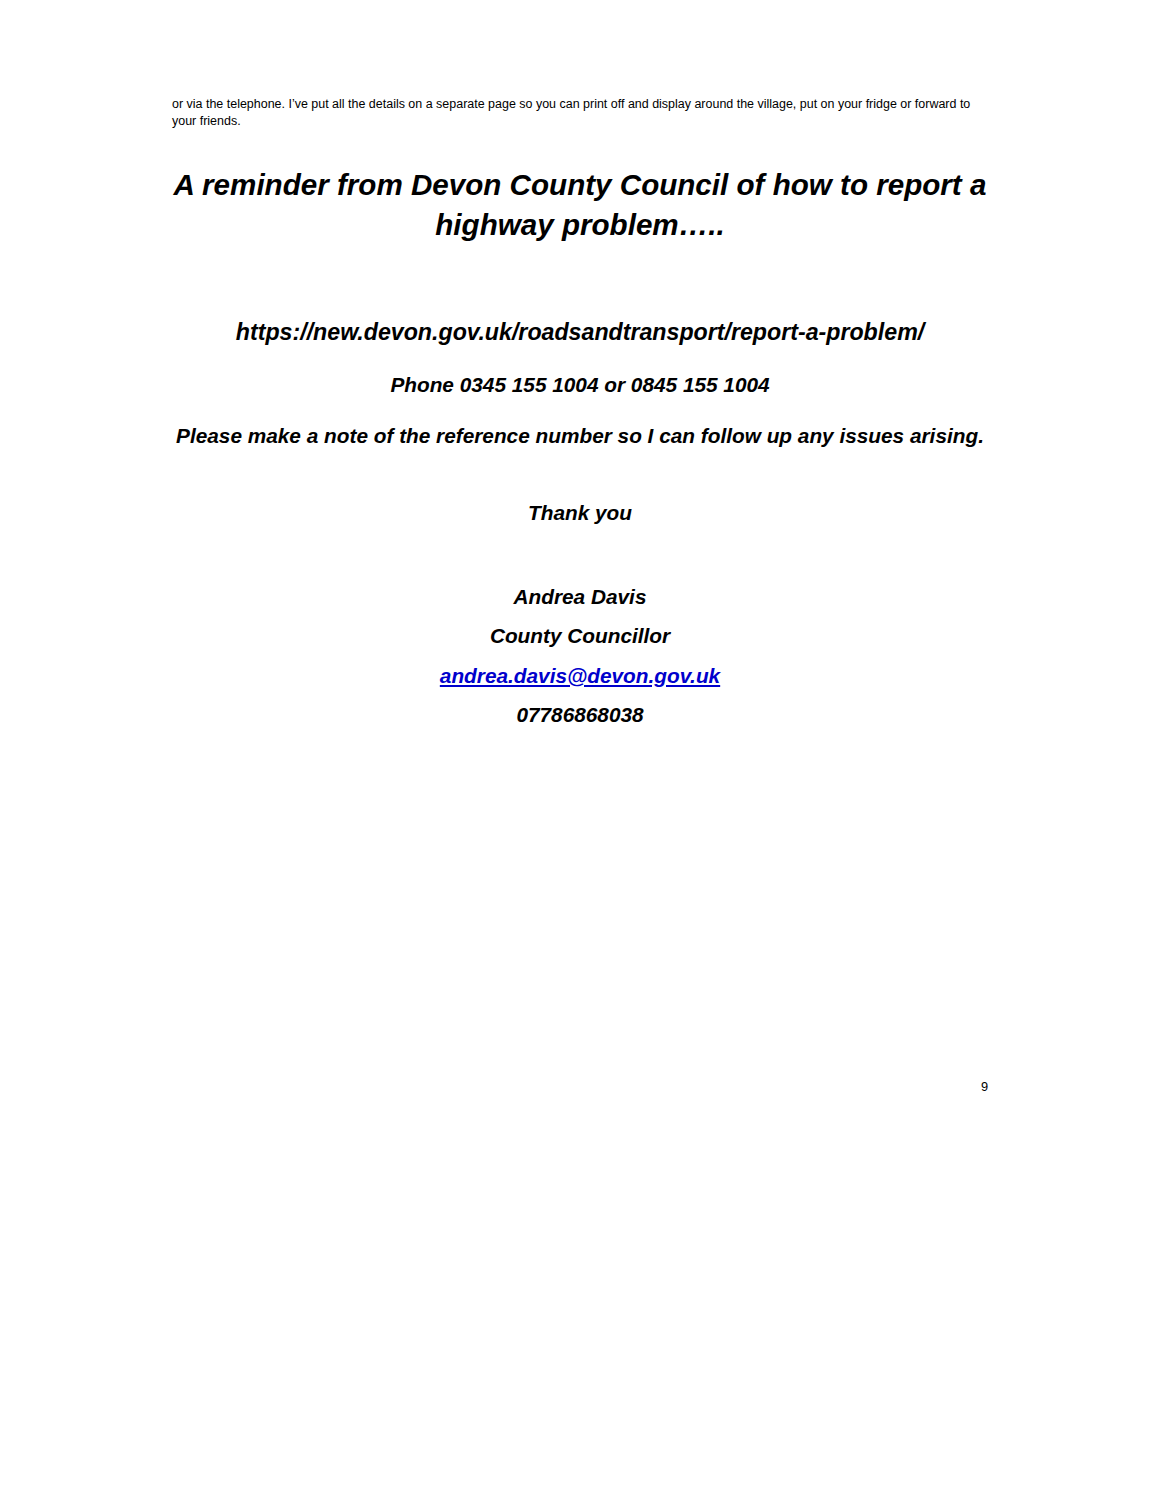or via the telephone. I’ve put all the details on a separate page so you can print off and display around the village, put on your fridge or forward to your friends.
A reminder from Devon County Council of how to report a highway problem…..
https://new.devon.gov.uk/roadsandtransport/report-a-problem/
Phone 0345 155 1004 or 0845 155 1004
Please make a note of the reference number so I can follow up any issues arising.
Thank you
Andrea Davis
County Councillor
andrea.davis@devon.gov.uk
07786868038
9